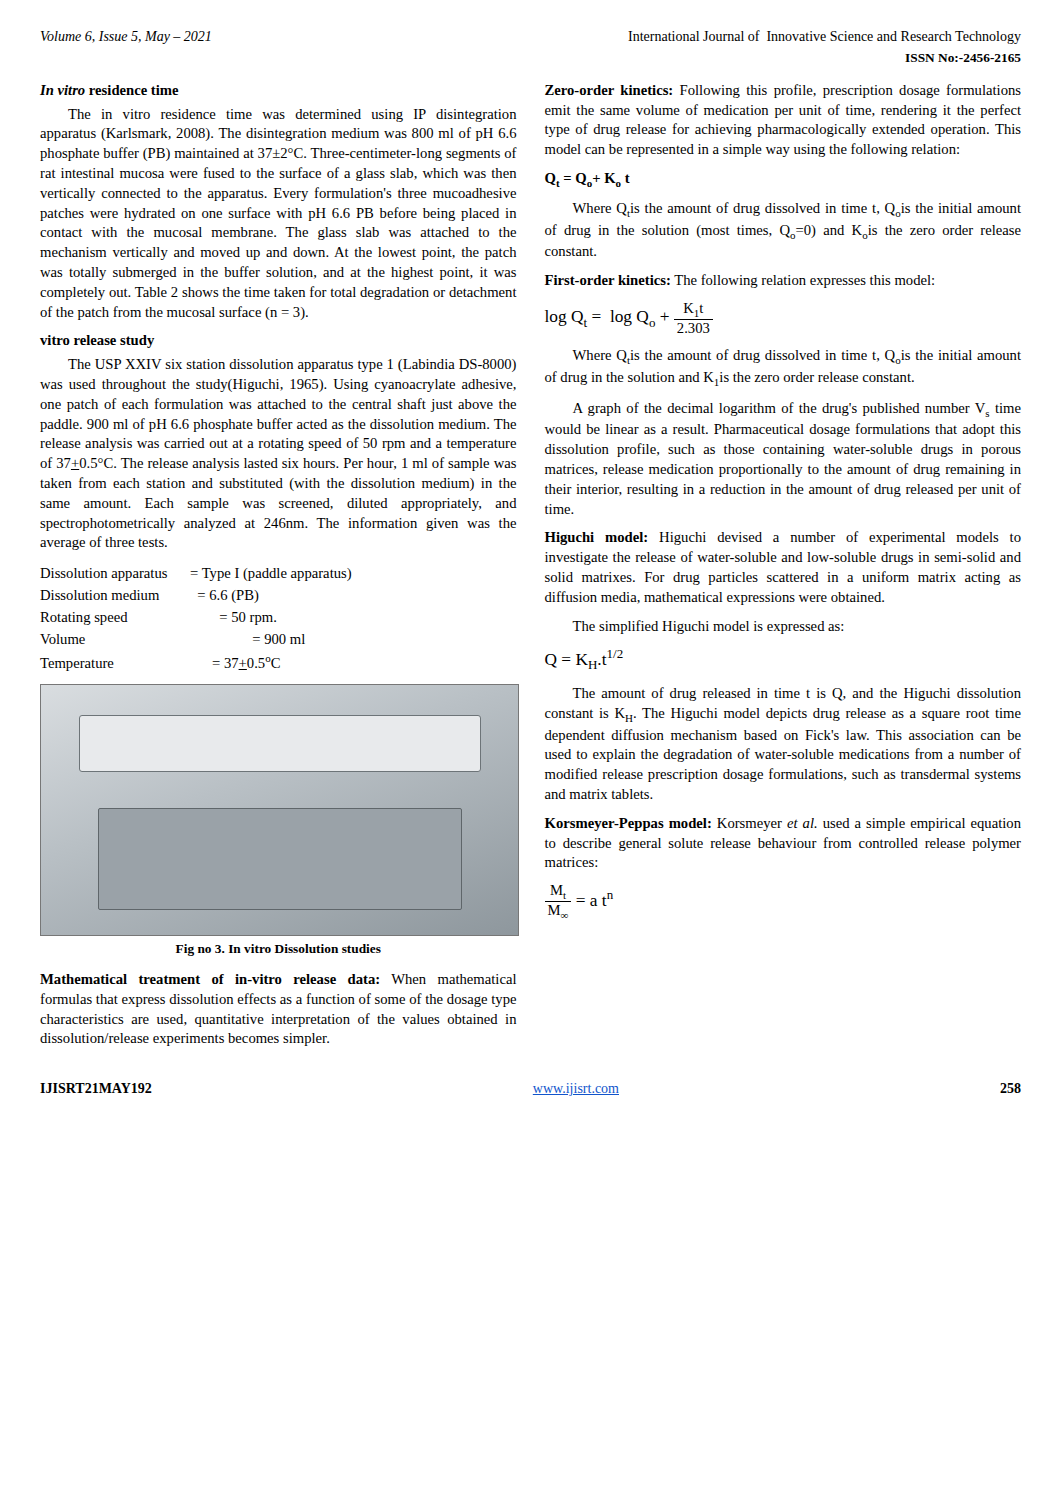Volume 6, Issue 5, May – 2021
International Journal of Innovative Science and Research Technology
ISSN No:-2456-2165
In vitro residence time
The in vitro residence time was determined using IP disintegration apparatus (Karlsmark, 2008). The disintegration medium was 800 ml of pH 6.6 phosphate buffer (PB) maintained at 37±2°C. Three-centimeter-long segments of rat intestinal mucosa were fused to the surface of a glass slab, which was then vertically connected to the apparatus. Every formulation's three mucoadhesive patches were hydrated on one surface with pH 6.6 PB before being placed in contact with the mucosal membrane. The glass slab was attached to the mechanism vertically and moved up and down. At the lowest point, the patch was totally submerged in the buffer solution, and at the highest point, it was completely out. Table 2 shows the time taken for total degradation or detachment of the patch from the mucosal surface (n = 3).
vitro release study
The USP XXIV six station dissolution apparatus type 1 (Labindia DS-8000) was used throughout the study(Higuchi, 1965). Using cyanoacrylate adhesive, one patch of each formulation was attached to the central shaft just above the paddle. 900 ml of pH 6.6 phosphate buffer acted as the dissolution medium. The release analysis was carried out at a rotating speed of 50 rpm and a temperature of 37+0.5°C. The release analysis lasted six hours. Per hour, 1 ml of sample was taken from each station and substituted (with the dissolution medium) in the same amount. Each sample was screened, diluted appropriately, and spectrophotometrically analyzed at 246nm. The information given was the average of three tests.
Dissolution apparatus= Type I (paddle apparatus)
Dissolution medium = 6.6 (PB)
Rotating speed = 50 rpm.
Volume = 900 ml
Temperature = 37+0.5oC
Fig no 3. In vitro Dissolution studies
Mathematical treatment of in-vitro release data: When mathematical formulas that express dissolution effects as a function of some of the dosage type characteristics are used, quantitative interpretation of the values obtained in dissolution/release experiments becomes simpler.
Zero-order kinetics: Following this profile, prescription dosage formulations emit the same volume of medication per unit of time, rendering it the perfect type of drug release for achieving pharmacologically extended operation. This model can be represented in a simple way using the following relation:
Qt = Qo+ Ko t
Where Qtis the amount of drug dissolved in time t, Qois the initial amount of drug in the solution (most times, Qo=0) and Kois the zero order release constant.
First-order kinetics: The following relation expresses this model:
log Qt = log Qo + K1t 2.303
Where Qtis the amount of drug dissolved in time t, Qois the initial amount of drug in the solution and K1is the zero order release constant.
A graph of the decimal logarithm of the drug's published number Vs time would be linear as a result. Pharmaceutical dosage formulations that adopt this dissolution profile, such as those containing water-soluble drugs in porous matrices, release medication proportionally to the amount of drug remaining in their interior, resulting in a reduction in the amount of drug released per unit of time.
Higuchi model: Higuchi devised a number of experimental models to investigate the release of water-soluble and low-soluble drugs in semi-solid and solid matrixes. For drug particles scattered in a uniform matrix acting as diffusion media, mathematical expressions were obtained.
The simplified Higuchi model is expressed as:
Q = KH.t1/2
The amount of drug released in time t is Q, and the Higuchi dissolution constant is KH. The Higuchi model depicts drug release as a square root time dependent diffusion mechanism based on Fick's law. This association can be used to explain the degradation of water-soluble medications from a number of modified release prescription dosage formulations, such as transdermal systems and matrix tablets.
Korsmeyer-Peppas model: Korsmeyer et al. used a simple empirical equation to describe general solute release behaviour from controlled release polymer matrices:
Mt M∞ = a tn
IJISRT21MAY192
www.ijisrt.com
258